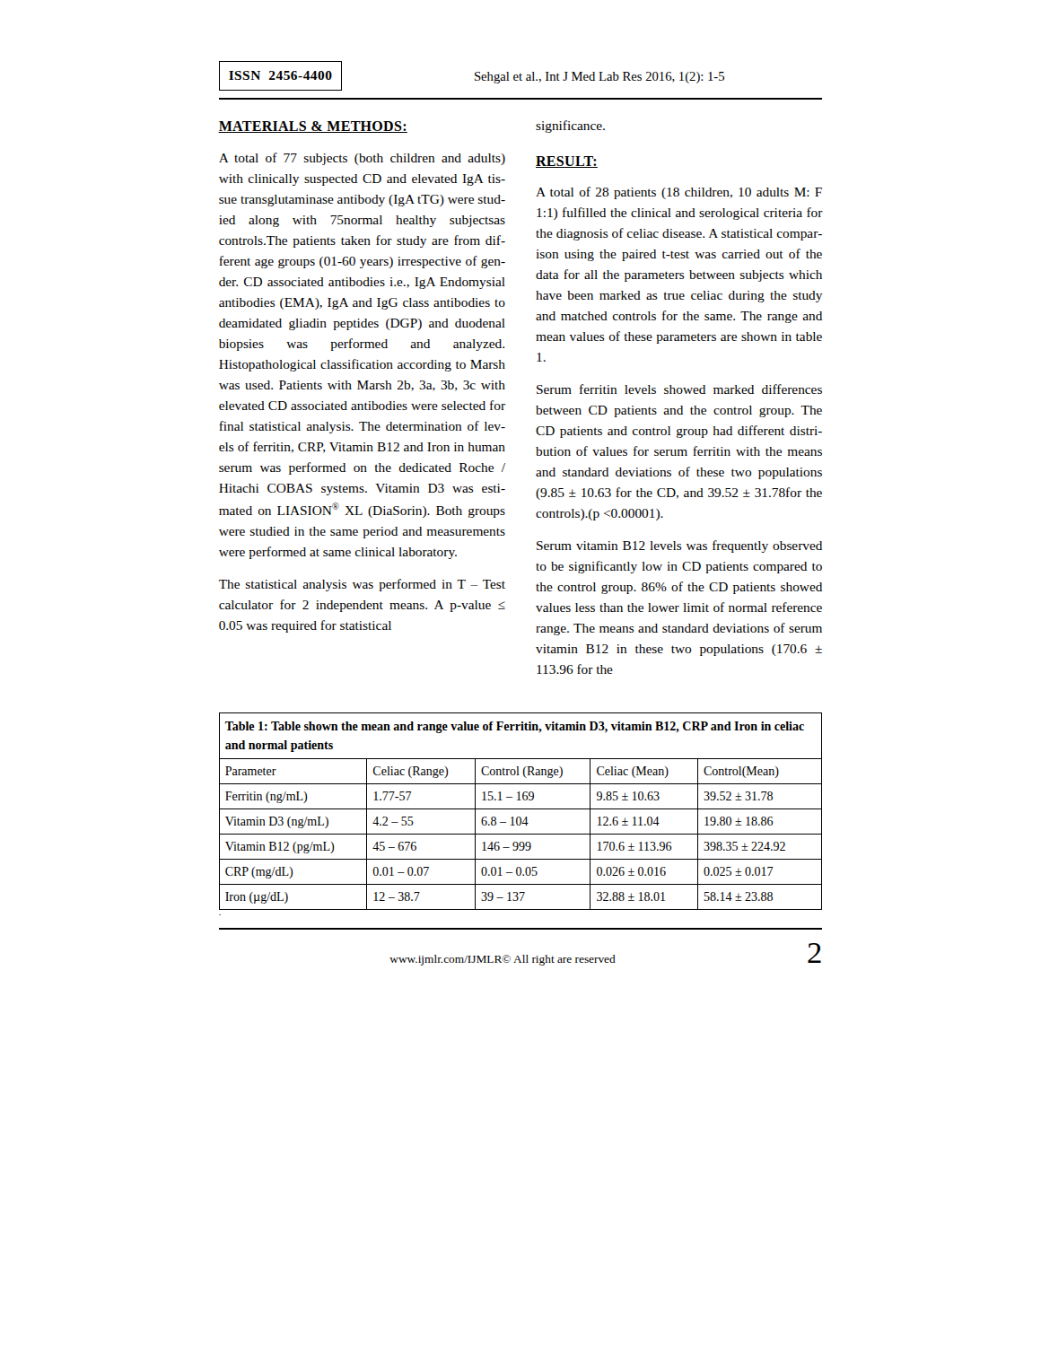ISSN 2456-4400
Sehgal et al., Int J Med Lab Res 2016, 1(2): 1-5
MATERIALS & METHODS:
A total of 77 subjects (both children and adults) with clinically suspected CD and elevated IgA tissue transglutaminase antibody (IgA tTG) were studied along with 75normal healthy subjectsas controls.The patients taken for study are from different age groups (01-60 years) irrespective of gender. CD associated antibodies i.e., IgA Endomysial antibodies (EMA), IgA and IgG class antibodies to deamidated gliadin peptides (DGP) and duodenal biopsies was performed and analyzed. Histopathological classification according to Marsh was used. Patients with Marsh 2b, 3a, 3b, 3c with elevated CD associated antibodies were selected for final statistical analysis. The determination of levels of ferritin, CRP, Vitamin B12 and Iron in human serum was performed on the dedicated Roche / Hitachi COBAS systems. Vitamin D3 was estimated on LIASION® XL (DiaSorin). Both groups were studied in the same period and measurements were performed at same clinical laboratory.
The statistical analysis was performed in T – Test calculator for 2 independent means. A p-value ≤ 0.05 was required for statistical
significance.
RESULT:
A total of 28 patients (18 children, 10 adults M: F 1:1) fulfilled the clinical and serological criteria for the diagnosis of celiac disease. A statistical comparison using the paired t-test was carried out of the data for all the parameters between subjects which have been marked as true celiac during the study and matched controls for the same. The range and mean values of these parameters are shown in table 1.
Serum ferritin levels showed marked differences between CD patients and the control group. The CD patients and control group had different distribution of values for serum ferritin with the means and standard deviations of these two populations (9.85 ± 10.63 for the CD, and 39.52 ± 31.78for the controls).(p <0.00001).
Serum vitamin B12 levels was frequently observed to be significantly low in CD patients compared to the control group. 86% of the CD patients showed values less than the lower limit of normal reference range. The means and standard deviations of serum vitamin B12 in these two populations (170.6 ± 113.96 for the
| Table 1: Table shown the mean and range value of Ferritin, vitamin D3, vitamin B12, CRP and Iron in celiac and normal patients |
| Parameter | Celiac (Range) | Control (Range) | Celiac (Mean) | Control(Mean) |
| Ferritin (ng/mL) | 1.77-57 | 15.1 – 169 | 9.85 ± 10.63 | 39.52 ± 31.78 |
| Vitamin D3 (ng/mL) | 4.2 – 55 | 6.8 – 104 | 12.6 ± 11.04 | 19.80 ± 18.86 |
| Vitamin B12 (pg/mL) | 45 – 676 | 146 – 999 | 170.6 ± 113.96 | 398.35 ± 224.92 |
| CRP (mg/dL) | 0.01 – 0.07 | 0.01 – 0.05 | 0.026 ± 0.016 | 0.025 ± 0.017 |
| Iron (µg/dL) | 12 – 38.7 | 39 – 137 | 32.88 ± 18.01 | 58.14 ± 23.88 |
.
www.ijmlr.com/IJMLR© All right are reserved
2